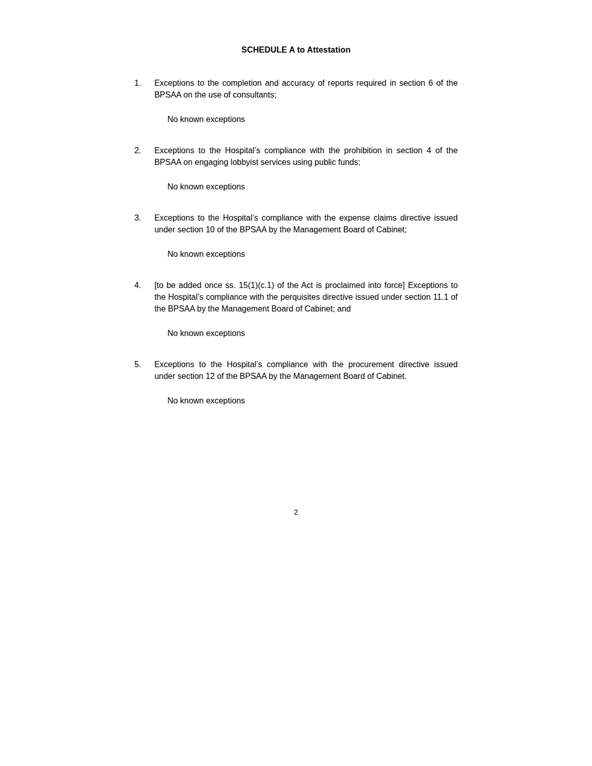SCHEDULE A to Attestation
1.
Exceptions to the completion and accuracy of reports required in section 6 of the BPSAA on the use of consultants;
No known exceptions
2.
Exceptions to the Hospital’s compliance with the prohibition in section 4 of the BPSAA on engaging lobbyist services using public funds;
No known exceptions
3.
Exceptions to the Hospital’s compliance with the expense claims directive issued under section 10 of the BPSAA by the Management Board of Cabinet;
No known exceptions
4.
[to be added once ss. 15(1)(c.1) of the Act is proclaimed into force] Exceptions to the Hospital’s compliance with the perquisites directive issued under section 11.1 of the BPSAA by the Management Board of Cabinet; and
No known exceptions
5.
Exceptions to the Hospital’s compliance with the procurement directive issued under section 12 of the BPSAA by the Management Board of Cabinet.
No known exceptions
2